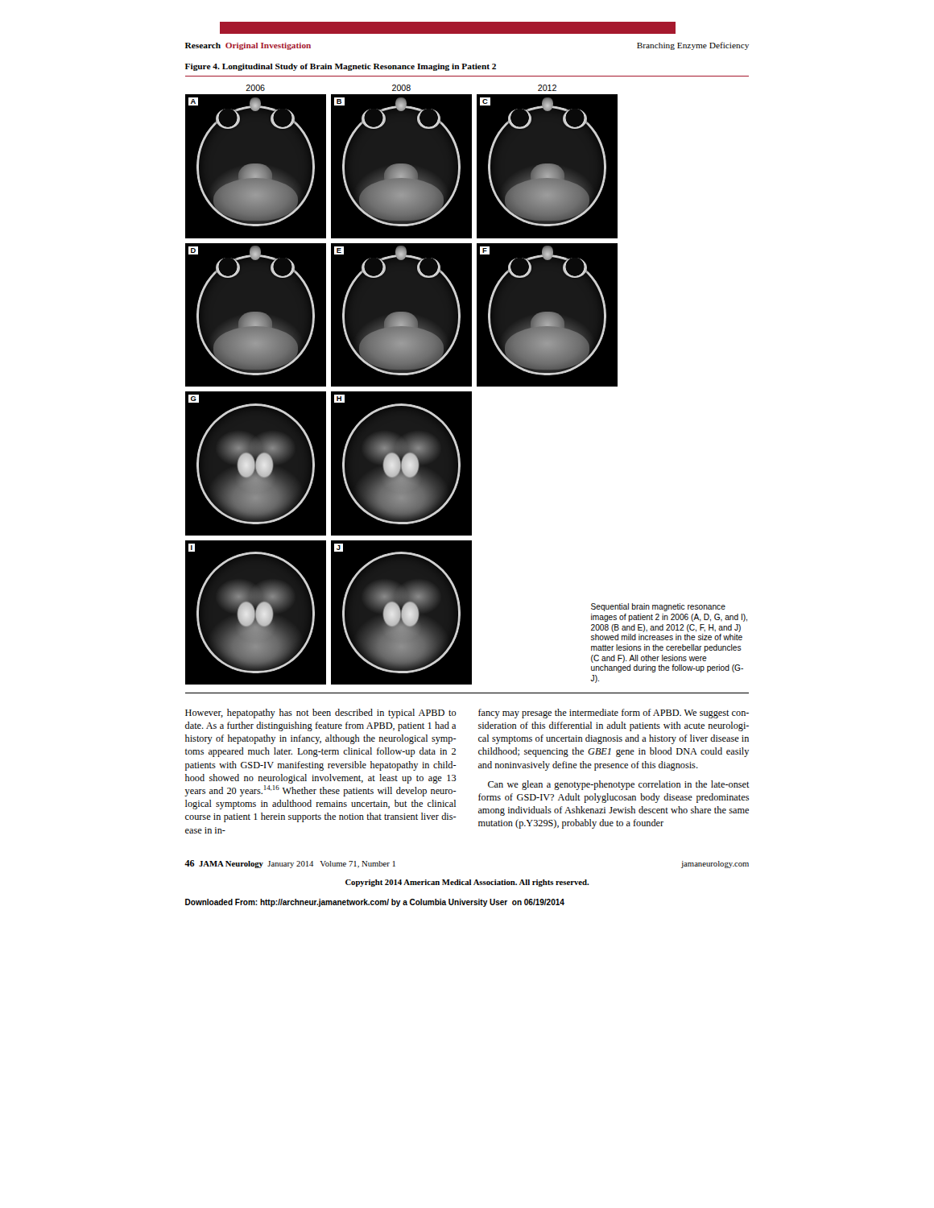Research Original Investigation
Branching Enzyme Deficiency
Figure 4. Longitudinal Study of Brain Magnetic Resonance Imaging in Patient 2
2006
2008
2012
A
B
C
D
E
F
G
H
I
J
Sequential brain magnetic resonance images of patient 2 in 2006 (A, D, G, and I), 2008 (B and E), and 2012 (C, F, H, and J) showed mild increases in the size of white matter lesions in the cerebellar peduncles (C and F). All other lesions were unchanged during the follow-up period (G-J).
However, hepatopathy has not been described in typical APBD to date. As a further distinguishing feature from APBD, patient 1 had a history of hepatopathy in infancy, although the neurological symptoms appeared much later. Long-term clinical follow-up data in 2 patients with GSD-IV manifesting reversible hepatopathy in childhood showed no neurological involvement, at least up to age 13 years and 20 years.14,16 Whether these patients will develop neurological symptoms in adulthood remains uncertain, but the clinical course in patient 1 herein supports the notion that transient liver disease in in-
fancy may presage the intermediate form of APBD. We suggest consideration of this differential in adult patients with acute neurological symptoms of uncertain diagnosis and a history of liver disease in childhood; sequencing the GBE1 gene in blood DNA could easily and noninvasively define the presence of this diagnosis.
Can we glean a genotype-phenotype correlation in the late-onset forms of GSD-IV? Adult polyglucosan body disease predominates among individuals of Ashkenazi Jewish descent who share the same mutation (p.Y329S), probably due to a founder
46 JAMA Neurology January 2014 Volume 71, Number 1
jamaneurology.com
Copyright 2014 American Medical Association. All rights reserved.
Downloaded From: http://archneur.jamanetwork.com/ by a Columbia University User on 06/19/2014